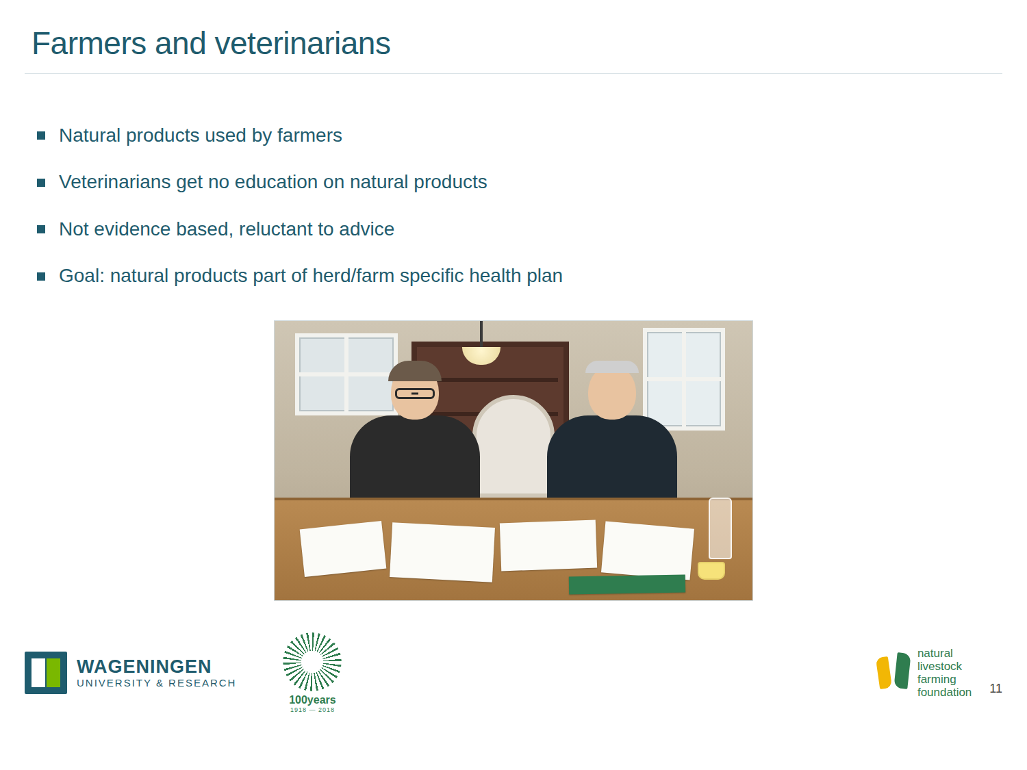Farmers and veterinarians
Natural products used by farmers
Veterinarians get no education on natural products
Not evidence based, reluctant to advice
Goal: natural products part of herd/farm specific health plan
WAGENINGEN
UNIVERSITY & RESEARCH
100years
1918 — 2018
natural livestock farming foundation
11